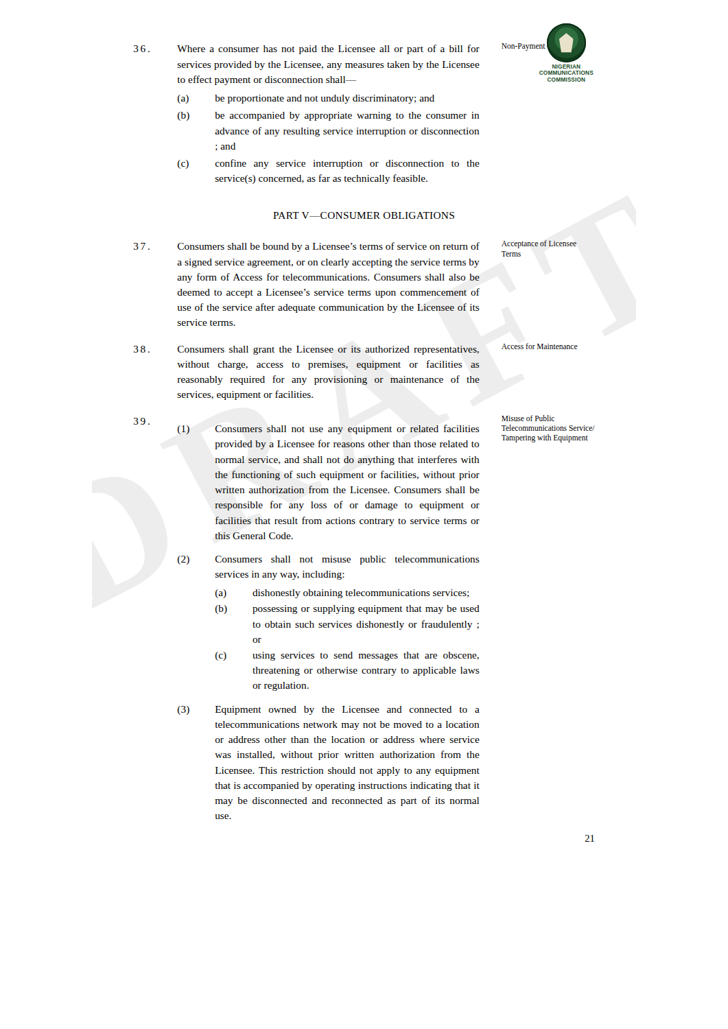DRAFT
NIGERIAN
COMMUNICATIONS
COMMISSION
36.
Where a consumer has not paid the Licensee all or part of a bill for services provided by the Licensee, any measures taken by the Licensee to effect payment or disconnection shall—
(a) be proportionate and not unduly discriminatory; and
(b) be accompanied by appropriate warning to the consumer in advance of any resulting service interruption or disconnection ; and
(c) confine any service interruption or disconnection to the service(s) concerned, as far as technically feasible.
Non-Payment of Bills
PART V—CONSUMER OBLIGATIONS
37.
Consumers shall be bound by a Licensee’s terms of service on return of a signed service agreement, or on clearly accepting the service terms by any form of Access for telecommunications. Consumers shall also be deemed to accept a Licensee’s service terms upon commencement of use of the service after adequate communication by the Licensee of its service terms.
Acceptance of Licensee Terms
38.
Consumers shall grant the Licensee or its authorized representatives, without charge, access to premises, equipment or facilities as reasonably required for any provisioning or maintenance of the services, equipment or facilities.
Access for Maintenance
39.
(1) Consumers shall not use any equipment or related facilities provided by a Licensee for reasons other than those related to normal service, and shall not do anything that interferes with the functioning of such equipment or facilities, without prior written authorization from the Licensee. Consumers shall be responsible for any loss of or damage to equipment or facilities that result from actions contrary to service terms or this General Code.
(2) Consumers shall not misuse public telecommunications services in any way, including:
(a) dishonestly obtaining telecommunications services;
(b) possessing or supplying equipment that may be used to obtain such services dishonestly or fraudulently ; or
(c) using services to send messages that are obscene, threatening or otherwise contrary to applicable laws or regulation.
(3) Equipment owned by the Licensee and connected to a telecommunications network may not be moved to a location or address other than the location or address where service was installed, without prior written authorization from the Licensee. This restriction should not apply to any equipment that is accompanied by operating instructions indicating that it may be disconnected and reconnected as part of its normal use.
Misuse of Public Telecommunications Service/ Tampering with Equipment
21